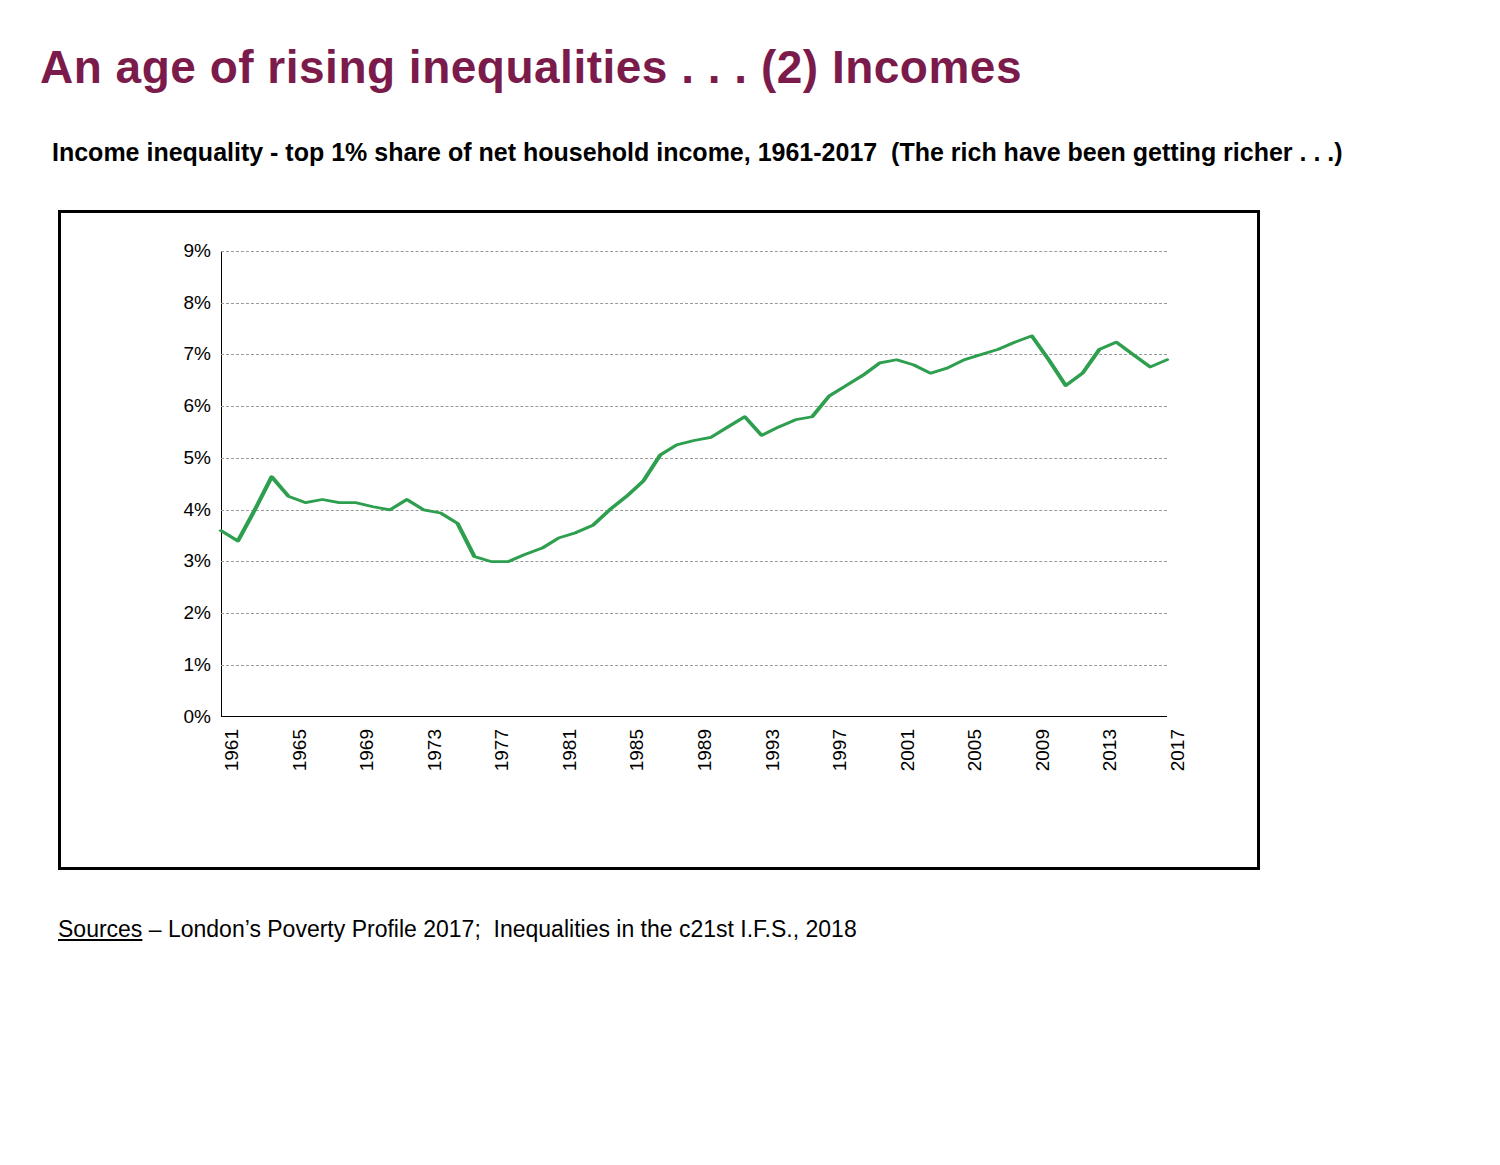An age of rising inequalities . . . (2) Incomes
Income inequality - top 1% share of net household income, 1961-2017 (The rich have been getting richer . . .)
9%
8%
7%
6%
5%
4%
3%
2%
1%
0%
1961
1965
1969
1973
1977
1981
1985
1989
1993
1997
2001
2005
2009
2013
2017
Sources – London’s Poverty Profile 2017; Inequalities in the c21st I.F.S., 2018